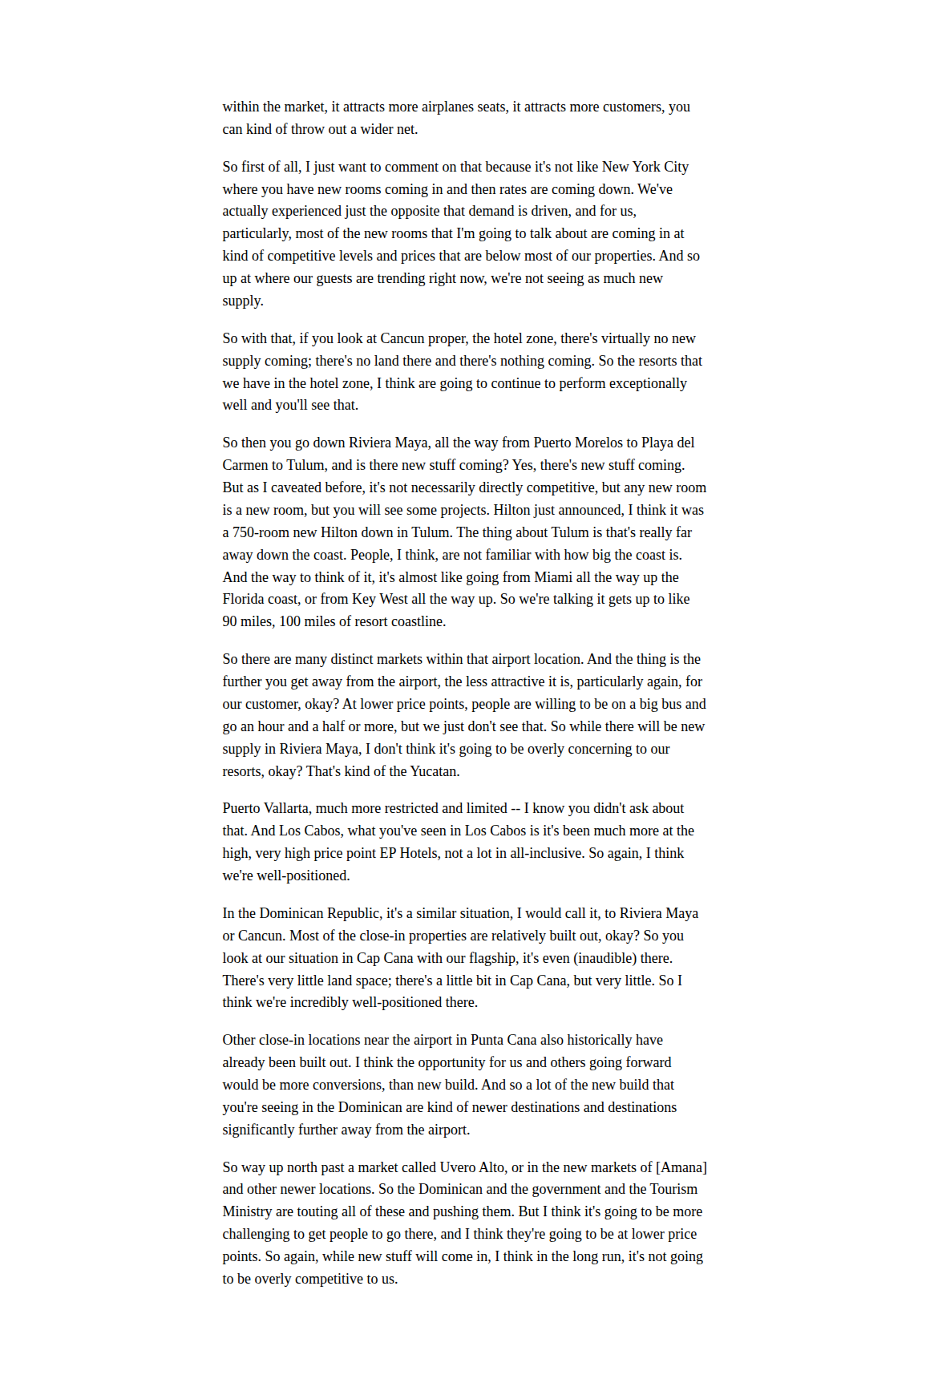within the market, it attracts more airplanes seats, it attracts more customers, you can kind of throw out a wider net.
So first of all, I just want to comment on that because it's not like New York City where you have new rooms coming in and then rates are coming down. We've actually experienced just the opposite that demand is driven, and for us, particularly, most of the new rooms that I'm going to talk about are coming in at kind of competitive levels and prices that are below most of our properties. And so up at where our guests are trending right now, we're not seeing as much new supply.
So with that, if you look at Cancun proper, the hotel zone, there's virtually no new supply coming; there's no land there and there's nothing coming. So the resorts that we have in the hotel zone, I think are going to continue to perform exceptionally well and you'll see that.
So then you go down Riviera Maya, all the way from Puerto Morelos to Playa del Carmen to Tulum, and is there new stuff coming? Yes, there's new stuff coming. But as I caveated before, it's not necessarily directly competitive, but any new room is a new room, but you will see some projects. Hilton just announced, I think it was a 750-room new Hilton down in Tulum. The thing about Tulum is that's really far away down the coast. People, I think, are not familiar with how big the coast is. And the way to think of it, it's almost like going from Miami all the way up the Florida coast, or from Key West all the way up. So we're talking it gets up to like 90 miles, 100 miles of resort coastline.
So there are many distinct markets within that airport location. And the thing is the further you get away from the airport, the less attractive it is, particularly again, for our customer, okay? At lower price points, people are willing to be on a big bus and go an hour and a half or more, but we just don't see that. So while there will be new supply in Riviera Maya, I don't think it's going to be overly concerning to our resorts, okay? That's kind of the Yucatan.
Puerto Vallarta, much more restricted and limited -- I know you didn't ask about that. And Los Cabos, what you've seen in Los Cabos is it's been much more at the high, very high price point EP Hotels, not a lot in all-inclusive. So again, I think we're well-positioned.
In the Dominican Republic, it's a similar situation, I would call it, to Riviera Maya or Cancun. Most of the close-in properties are relatively built out, okay? So you look at our situation in Cap Cana with our flagship, it's even (inaudible) there. There's very little land space; there's a little bit in Cap Cana, but very little. So I think we're incredibly well-positioned there.
Other close-in locations near the airport in Punta Cana also historically have already been built out. I think the opportunity for us and others going forward would be more conversions, than new build. And so a lot of the new build that you're seeing in the Dominican are kind of newer destinations and destinations significantly further away from the airport.
So way up north past a market called Uvero Alto, or in the new markets of [Amana] and other newer locations. So the Dominican and the government and the Tourism Ministry are touting all of these and pushing them. But I think it's going to be more challenging to get people to go there, and I think they're going to be at lower price points. So again, while new stuff will come in, I think in the long run, it's not going to be overly competitive to us.